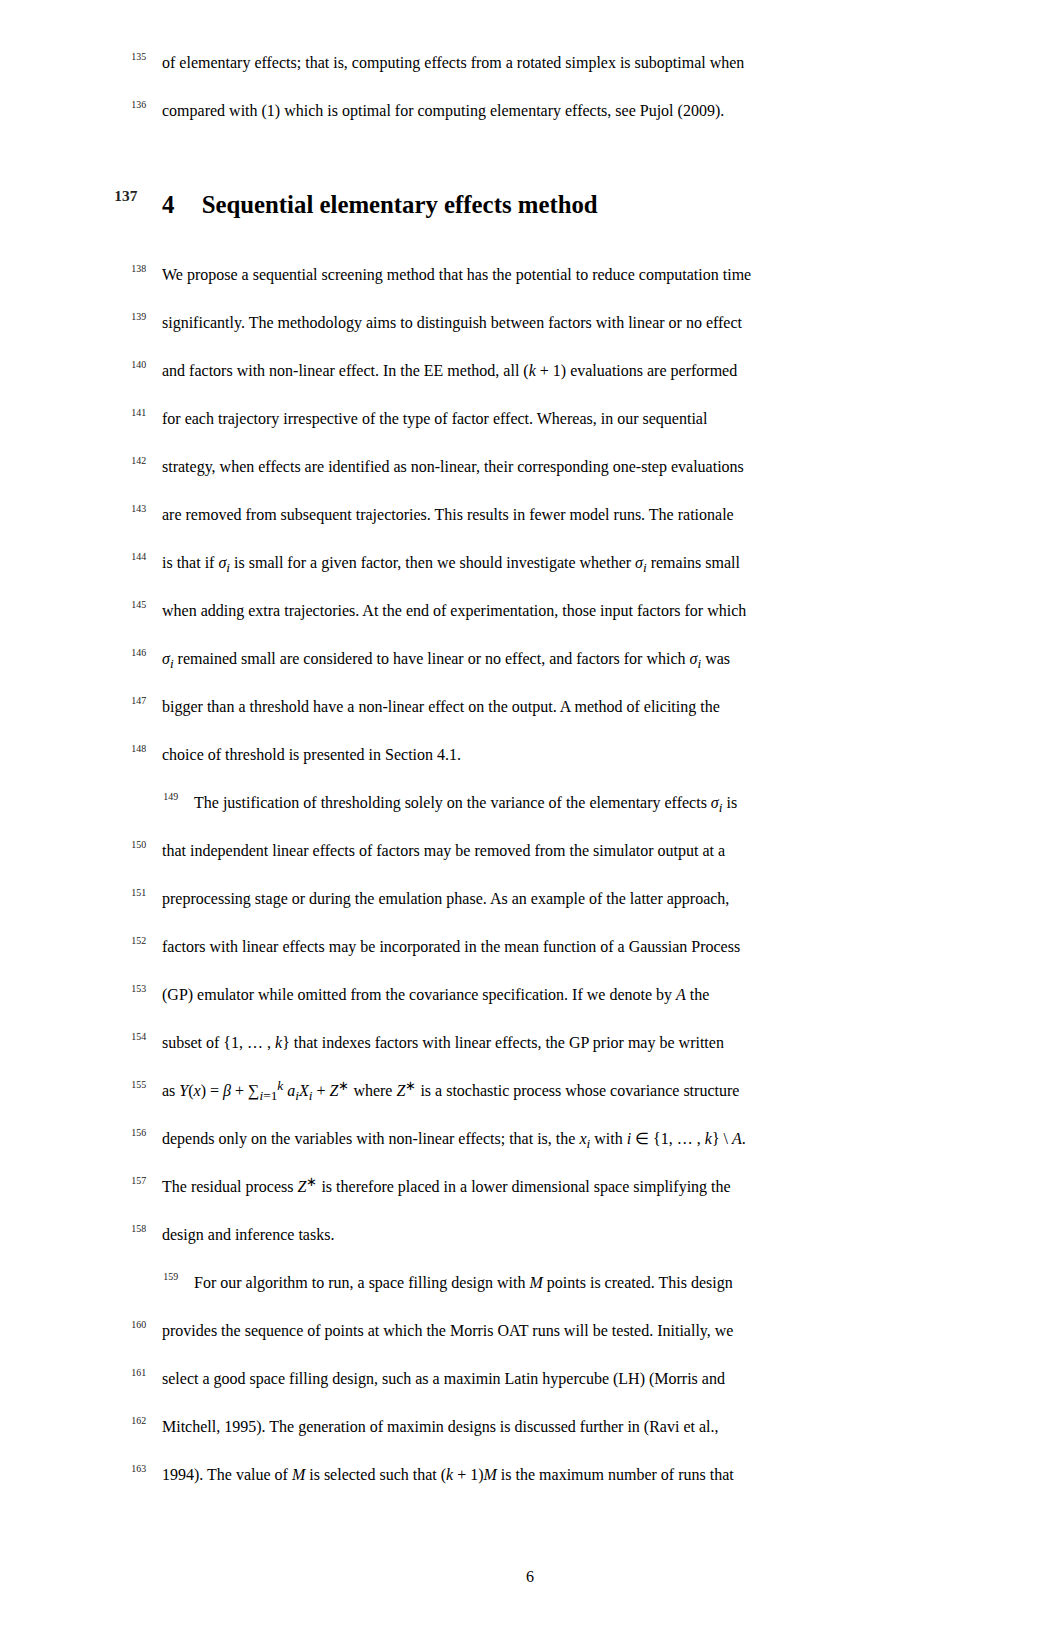135of elementary effects; that is, computing effects from a rotated simplex is suboptimal when
136compared with (1) which is optimal for computing elementary effects, see Pujol (2009).
1374 Sequential elementary effects method
138 We propose a sequential screening method that has the potential to reduce computation time
139significantly. The methodology aims to distinguish between factors with linear or no effect
140and factors with non-linear effect. In the EE method, all (k + 1) evaluations are performed
141for each trajectory irrespective of the type of factor effect. Whereas, in our sequential
142strategy, when effects are identified as non-linear, their corresponding one-step evaluations
143are removed from subsequent trajectories. This results in fewer model runs. The rationale
144is that if σi is small for a given factor, then we should investigate whether σi remains small
145when adding extra trajectories. At the end of experimentation, those input factors for which
146 σi remained small are considered to have linear or no effect, and factors for which σi was
147bigger than a threshold have a non-linear effect on the output. A method of eliciting the
148choice of threshold is presented in Section 4.1.
149 The justification of thresholding solely on the variance of the elementary effects σi is
150that independent linear effects of factors may be removed from the simulator output at a
151preprocessing stage or during the emulation phase. As an example of the latter approach,
152factors with linear effects may be incorporated in the mean function of a Gaussian Process
153(GP) emulator while omitted from the covariance specification. If we denote by A the
154subset of {1, … , k} that indexes factors with linear effects, the GP prior may be written
155as Y(x) = β + ∑i=1k aiXi + Z∗ where Z∗ is a stochastic process whose covariance structure
156depends only on the variables with non-linear effects; that is, the xi with i ∈ {1, … , k} \ A.
157 The residual process Z∗ is therefore placed in a lower dimensional space simplifying the
158design and inference tasks.
159 For our algorithm to run, a space filling design with M points is created. This design
160provides the sequence of points at which the Morris OAT runs will be tested. Initially, we
161select a good space filling design, such as a maximin Latin hypercube (LH) (Morris and
162 Mitchell, 1995). The generation of maximin designs is discussed further in (Ravi et al.,
1631994). The value of M is selected such that (k + 1)M is the maximum number of runs that
6